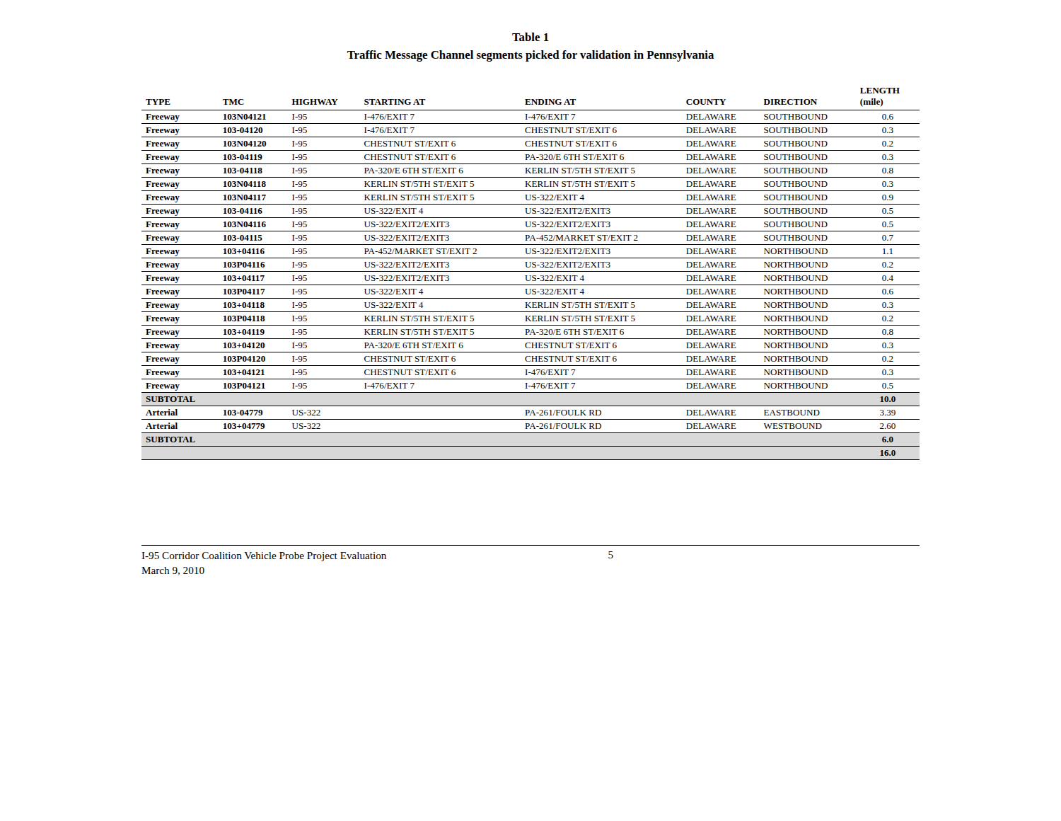Table 1
Traffic Message Channel segments picked for validation in Pennsylvania
| TYPE | TMC | HIGHWAY | STARTING AT | ENDING AT | COUNTY | DIRECTION | LENGTH (mile) |
| --- | --- | --- | --- | --- | --- | --- | --- |
| Freeway | 103N04121 | I-95 | I-476/EXIT 7 | I-476/EXIT 7 | DELAWARE | SOUTHBOUND | 0.6 |
| Freeway | 103-04120 | I-95 | I-476/EXIT 7 | CHESTNUT ST/EXIT 6 | DELAWARE | SOUTHBOUND | 0.3 |
| Freeway | 103N04120 | I-95 | CHESTNUT ST/EXIT 6 | CHESTNUT ST/EXIT 6 | DELAWARE | SOUTHBOUND | 0.2 |
| Freeway | 103-04119 | I-95 | CHESTNUT ST/EXIT 6 | PA-320/E 6TH ST/EXIT 6 | DELAWARE | SOUTHBOUND | 0.3 |
| Freeway | 103-04118 | I-95 | PA-320/E 6TH ST/EXIT 6 | KERLIN ST/5TH ST/EXIT 5 | DELAWARE | SOUTHBOUND | 0.8 |
| Freeway | 103N04118 | I-95 | KERLIN ST/5TH ST/EXIT 5 | KERLIN ST/5TH ST/EXIT 5 | DELAWARE | SOUTHBOUND | 0.3 |
| Freeway | 103N04117 | I-95 | KERLIN ST/5TH ST/EXIT 5 | US-322/EXIT 4 | DELAWARE | SOUTHBOUND | 0.9 |
| Freeway | 103-04116 | I-95 | US-322/EXIT 4 | US-322/EXIT2/EXIT3 | DELAWARE | SOUTHBOUND | 0.5 |
| Freeway | 103N04116 | I-95 | US-322/EXIT2/EXIT3 | US-322/EXIT2/EXIT3 | DELAWARE | SOUTHBOUND | 0.5 |
| Freeway | 103-04115 | I-95 | US-322/EXIT2/EXIT3 | PA-452/MARKET ST/EXIT 2 | DELAWARE | SOUTHBOUND | 0.7 |
| Freeway | 103+04116 | I-95 | PA-452/MARKET ST/EXIT 2 | US-322/EXIT2/EXIT3 | DELAWARE | NORTHBOUND | 1.1 |
| Freeway | 103P04116 | I-95 | US-322/EXIT2/EXIT3 | US-322/EXIT2/EXIT3 | DELAWARE | NORTHBOUND | 0.2 |
| Freeway | 103+04117 | I-95 | US-322/EXIT2/EXIT3 | US-322/EXIT 4 | DELAWARE | NORTHBOUND | 0.4 |
| Freeway | 103P04117 | I-95 | US-322/EXIT 4 | US-322/EXIT 4 | DELAWARE | NORTHBOUND | 0.6 |
| Freeway | 103+04118 | I-95 | US-322/EXIT 4 | KERLIN ST/5TH ST/EXIT 5 | DELAWARE | NORTHBOUND | 0.3 |
| Freeway | 103P04118 | I-95 | KERLIN ST/5TH ST/EXIT 5 | KERLIN ST/5TH ST/EXIT 5 | DELAWARE | NORTHBOUND | 0.2 |
| Freeway | 103+04119 | I-95 | KERLIN ST/5TH ST/EXIT 5 | PA-320/E 6TH ST/EXIT 6 | DELAWARE | NORTHBOUND | 0.8 |
| Freeway | 103+04120 | I-95 | PA-320/E 6TH ST/EXIT 6 | CHESTNUT ST/EXIT 6 | DELAWARE | NORTHBOUND | 0.3 |
| Freeway | 103P04120 | I-95 | CHESTNUT ST/EXIT 6 | CHESTNUT ST/EXIT 6 | DELAWARE | NORTHBOUND | 0.2 |
| Freeway | 103+04121 | I-95 | CHESTNUT ST/EXIT 6 | I-476/EXIT 7 | DELAWARE | NORTHBOUND | 0.3 |
| Freeway | 103P04121 | I-95 | I-476/EXIT 7 | I-476/EXIT 7 | DELAWARE | NORTHBOUND | 0.5 |
| SUBTOTAL | | | | | | | 10.0 |
| Arterial | 103-04779 | US-322 | | PA-261/FOULK RD | DELAWARE | EASTBOUND | 3.39 |
| Arterial | 103+04779 | US-322 | | PA-261/FOULK RD | DELAWARE | WESTBOUND | 2.60 |
| SUBTOTAL | | | | | | | 6.0 |
| | | | | | | | 16.0 |
I-95 Corridor Coalition Vehicle Probe Project Evaluation
March 9, 2010
5